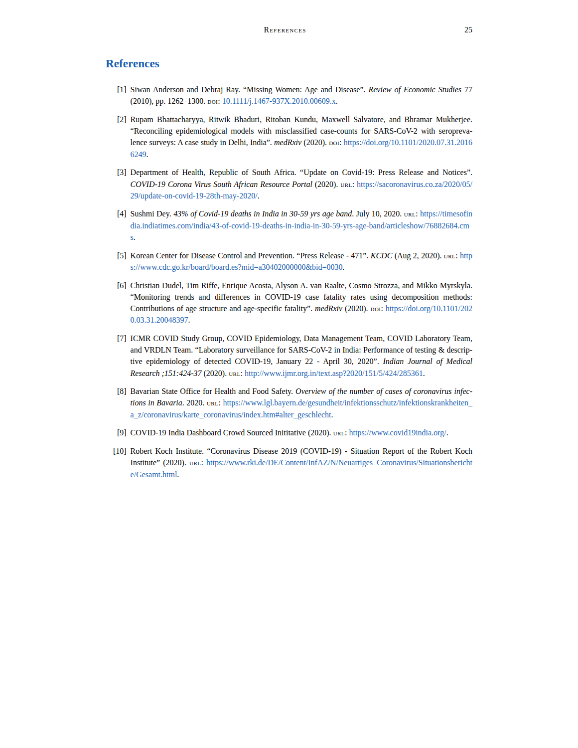References 25
References
Siwan Anderson and Debraj Ray. “Missing Women: Age and Disease”. Review of Economic Studies 77 (2010), pp. 1262–1300. doi: 10.1111/j.1467-937X.2010.00609.x.
Rupam Bhattacharyya, Ritwik Bhaduri, Ritoban Kundu, Maxwell Salvatore, and Bhramar Mukherjee. “Reconciling epidemiological models with misclassified case-counts for SARS-CoV-2 with seroprevalence surveys: A case study in Delhi, India”. medRxiv (2020). doi: https://doi.org/10.1101/2020.07.31.20166249.
Department of Health, Republic of South Africa. “Update on Covid-19: Press Release and Notices”. COVID-19 Corona Virus South African Resource Portal (2020). url: https://sacoronavirus.co.za/2020/05/29/update-on-covid-19-28th-may-2020/.
Sushmi Dey. 43% of Covid-19 deaths in India in 30-59 yrs age band. July 10, 2020. url: https://timesofindia.indiatimes.com/india/43-of-covid-19-deaths-in-india-in-30-59-yrs-age-band/articleshow/76882684.cms.
Korean Center for Disease Control and Prevention. “Press Release - 471”. KCDC (Aug 2, 2020). url: https://www.cdc.go.kr/board/board.es?mid=a30402000000&bid=0030.
Christian Dudel, Tim Riffe, Enrique Acosta, Alyson A. van Raalte, Cosmo Strozza, and Mikko Myrskyla. “Monitoring trends and differences in COVID-19 case fatality rates using decomposition methods: Contributions of age structure and age-specific fatality”. medRxiv (2020). doi: https://doi.org/10.1101/2020.03.31.20048397.
ICMR COVID Study Group, COVID Epidemiology, Data Management Team, COVID Laboratory Team, and VRDLN Team. “Laboratory surveillance for SARS-CoV-2 in India: Performance of testing & descriptive epidemiology of detected COVID-19, January 22 - April 30, 2020”. Indian Journal of Medical Research ;151:424-37 (2020). url: http://www.ijmr.org.in/text.asp?2020/151/5/424/285361.
Bavarian State Office for Health and Food Safety. Overview of the number of cases of coronavirus infections in Bavaria. 2020. url: https://www.lgl.bayern.de/gesundheit/infektionsschutz/infektionskrankheiten_a_z/coronavirus/karte_coronavirus/index.htm#alter_geschlecht.
COVID-19 India Dashboard Crowd Sourced Inititative (2020). url: https://www.covid19india.org/.
Robert Koch Institute. “Coronavirus Disease 2019 (COVID-19) - Situation Report of the Robert Koch Institute” (2020). url: https://www.rki.de/DE/Content/InfAZ/N/Neuartiges_Coronavirus/Situationsberichte/Gesamt.html.